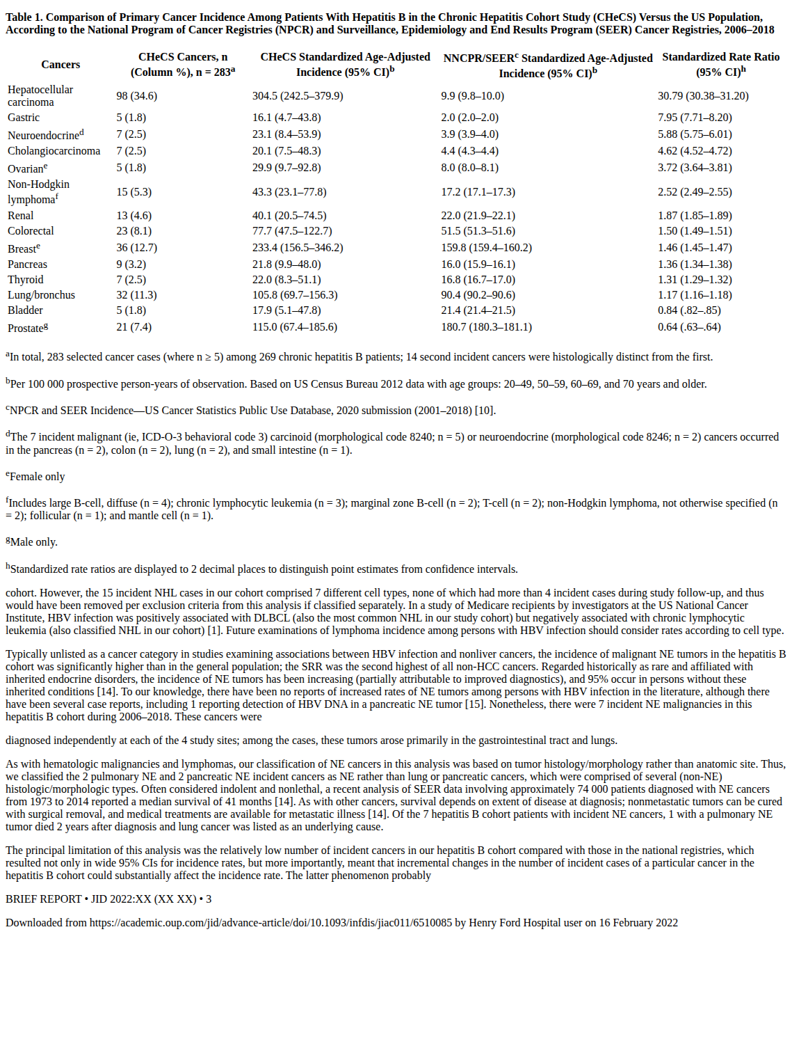Table 1. Comparison of Primary Cancer Incidence Among Patients With Hepatitis B in the Chronic Hepatitis Cohort Study (CHeCS) Versus the US Population, According to the National Program of Cancer Registries (NPCR) and Surveillance, Epidemiology and End Results Program (SEER) Cancer Registries, 2006–2018
| Cancers | CHeCS Cancers, n (Column %), n = 283 a | CHeCS Standardized Age-Adjusted Incidence (95% CI) b | NNCPR/SEER c Standardized Age-Adjusted Incidence (95% CI) b | Standardized Rate Ratio (95% CI) h |
| --- | --- | --- | --- | --- |
| Hepatocellular carcinoma | 98 (34.6) | 304.5 (242.5–379.9) | 9.9 (9.8–10.0) | 30.79 (30.38–31.20) |
| Gastric | 5 (1.8) | 16.1 (4.7–43.8) | 2.0 (2.0–2.0) | 7.95 (7.71–8.20) |
| Neuroendocrine d | 7 (2.5) | 23.1 (8.4–53.9) | 3.9 (3.9–4.0) | 5.88 (5.75–6.01) |
| Cholangiocarcinoma | 7 (2.5) | 20.1 (7.5–48.3) | 4.4 (4.3–4.4) | 4.62 (4.52–4.72) |
| Ovarian e | 5 (1.8) | 29.9 (9.7–92.8) | 8.0 (8.0–8.1) | 3.72 (3.64–3.81) |
| Non-Hodgkin lymphoma f | 15 (5.3) | 43.3 (23.1–77.8) | 17.2 (17.1–17.3) | 2.52 (2.49–2.55) |
| Renal | 13 (4.6) | 40.1 (20.5–74.5) | 22.0 (21.9–22.1) | 1.87 (1.85–1.89) |
| Colorectal | 23 (8.1) | 77.7 (47.5–122.7) | 51.5 (51.3–51.6) | 1.50 (1.49–1.51) |
| Breast e | 36 (12.7) | 233.4 (156.5–346.2) | 159.8 (159.4–160.2) | 1.46 (1.45–1.47) |
| Pancreas | 9 (3.2) | 21.8 (9.9–48.0) | 16.0 (15.9–16.1) | 1.36 (1.34–1.38) |
| Thyroid | 7 (2.5) | 22.0 (8.3–51.1) | 16.8 (16.7–17.0) | 1.31 (1.29–1.32) |
| Lung/bronchus | 32 (11.3) | 105.8 (69.7–156.3) | 90.4 (90.2–90.6) | 1.17 (1.16–1.18) |
| Bladder | 5 (1.8) | 17.9 (5.1–47.8) | 21.4 (21.4–21.5) | 0.84 (.82–.85) |
| Prostate g | 21 (7.4) | 115.0 (67.4–185.6) | 180.7 (180.3–181.1) | 0.64 (.63–.64) |
aIn total, 283 selected cancer cases (where n ≥ 5) among 269 chronic hepatitis B patients; 14 second incident cancers were histologically distinct from the first.
bPer 100 000 prospective person-years of observation. Based on US Census Bureau 2012 data with age groups: 20–49, 50–59, 60–69, and 70 years and older.
cNPCR and SEER Incidence—US Cancer Statistics Public Use Database, 2020 submission (2001–2018) [10].
dThe 7 incident malignant (ie, ICD-O-3 behavioral code 3) carcinoid (morphological code 8240; n = 5) or neuroendocrine (morphological code 8246; n = 2) cancers occurred in the pancreas (n = 2), colon (n = 2), lung (n = 2), and small intestine (n = 1).
eFemale only
fIncludes large B-cell, diffuse (n = 4); chronic lymphocytic leukemia (n = 3); marginal zone B-cell (n = 2); T-cell (n = 2); non-Hodgkin lymphoma, not otherwise specified (n = 2); follicular (n = 1); and mantle cell (n = 1).
gMale only.
hStandardized rate ratios are displayed to 2 decimal places to distinguish point estimates from confidence intervals.
cohort. However, the 15 incident NHL cases in our cohort comprised 7 different cell types, none of which had more than 4 incident cases during study follow-up, and thus would have been removed per exclusion criteria from this analysis if classified separately. In a study of Medicare recipients by investigators at the US National Cancer Institute, HBV infection was positively associated with DLBCL (also the most common NHL in our study cohort) but negatively associated with chronic lymphocytic leukemia (also classified NHL in our cohort) [1]. Future examinations of lymphoma incidence among persons with HBV infection should consider rates according to cell type.
Typically unlisted as a cancer category in studies examining associations between HBV infection and nonliver cancers, the incidence of malignant NE tumors in the hepatitis B cohort was significantly higher than in the general population; the SRR was the second highest of all non-HCC cancers. Regarded historically as rare and affiliated with inherited endocrine disorders, the incidence of NE tumors has been increasing (partially attributable to improved diagnostics), and 95% occur in persons without these inherited conditions [14]. To our knowledge, there have been no reports of increased rates of NE tumors among persons with HBV infection in the literature, although there have been several case reports, including 1 reporting detection of HBV DNA in a pancreatic NE tumor [15]. Nonetheless, there were 7 incident NE malignancies in this hepatitis B cohort during 2006–2018. These cancers were
diagnosed independently at each of the 4 study sites; among the cases, these tumors arose primarily in the gastrointestinal tract and lungs.
As with hematologic malignancies and lymphomas, our classification of NE cancers in this analysis was based on tumor histology/morphology rather than anatomic site. Thus, we classified the 2 pulmonary NE and 2 pancreatic NE incident cancers as NE rather than lung or pancreatic cancers, which were comprised of several (non-NE) histologic/morphologic types. Often considered indolent and nonlethal, a recent analysis of SEER data involving approximately 74 000 patients diagnosed with NE cancers from 1973 to 2014 reported a median survival of 41 months [14]. As with other cancers, survival depends on extent of disease at diagnosis; nonmetastatic tumors can be cured with surgical removal, and medical treatments are available for metastatic illness [14]. Of the 7 hepatitis B cohort patients with incident NE cancers, 1 with a pulmonary NE tumor died 2 years after diagnosis and lung cancer was listed as an underlying cause.
The principal limitation of this analysis was the relatively low number of incident cancers in our hepatitis B cohort compared with those in the national registries, which resulted not only in wide 95% CIs for incidence rates, but more importantly, meant that incremental changes in the number of incident cases of a particular cancer in the hepatitis B cohort could substantially affect the incidence rate. The latter phenomenon probably
BRIEF REPORT • JID 2022:XX (XX XX) • 3
Downloaded from https://academic.oup.com/jid/advance-article/doi/10.1093/infdis/jiac011/6510085 by Henry Ford Hospital user on 16 February 2022